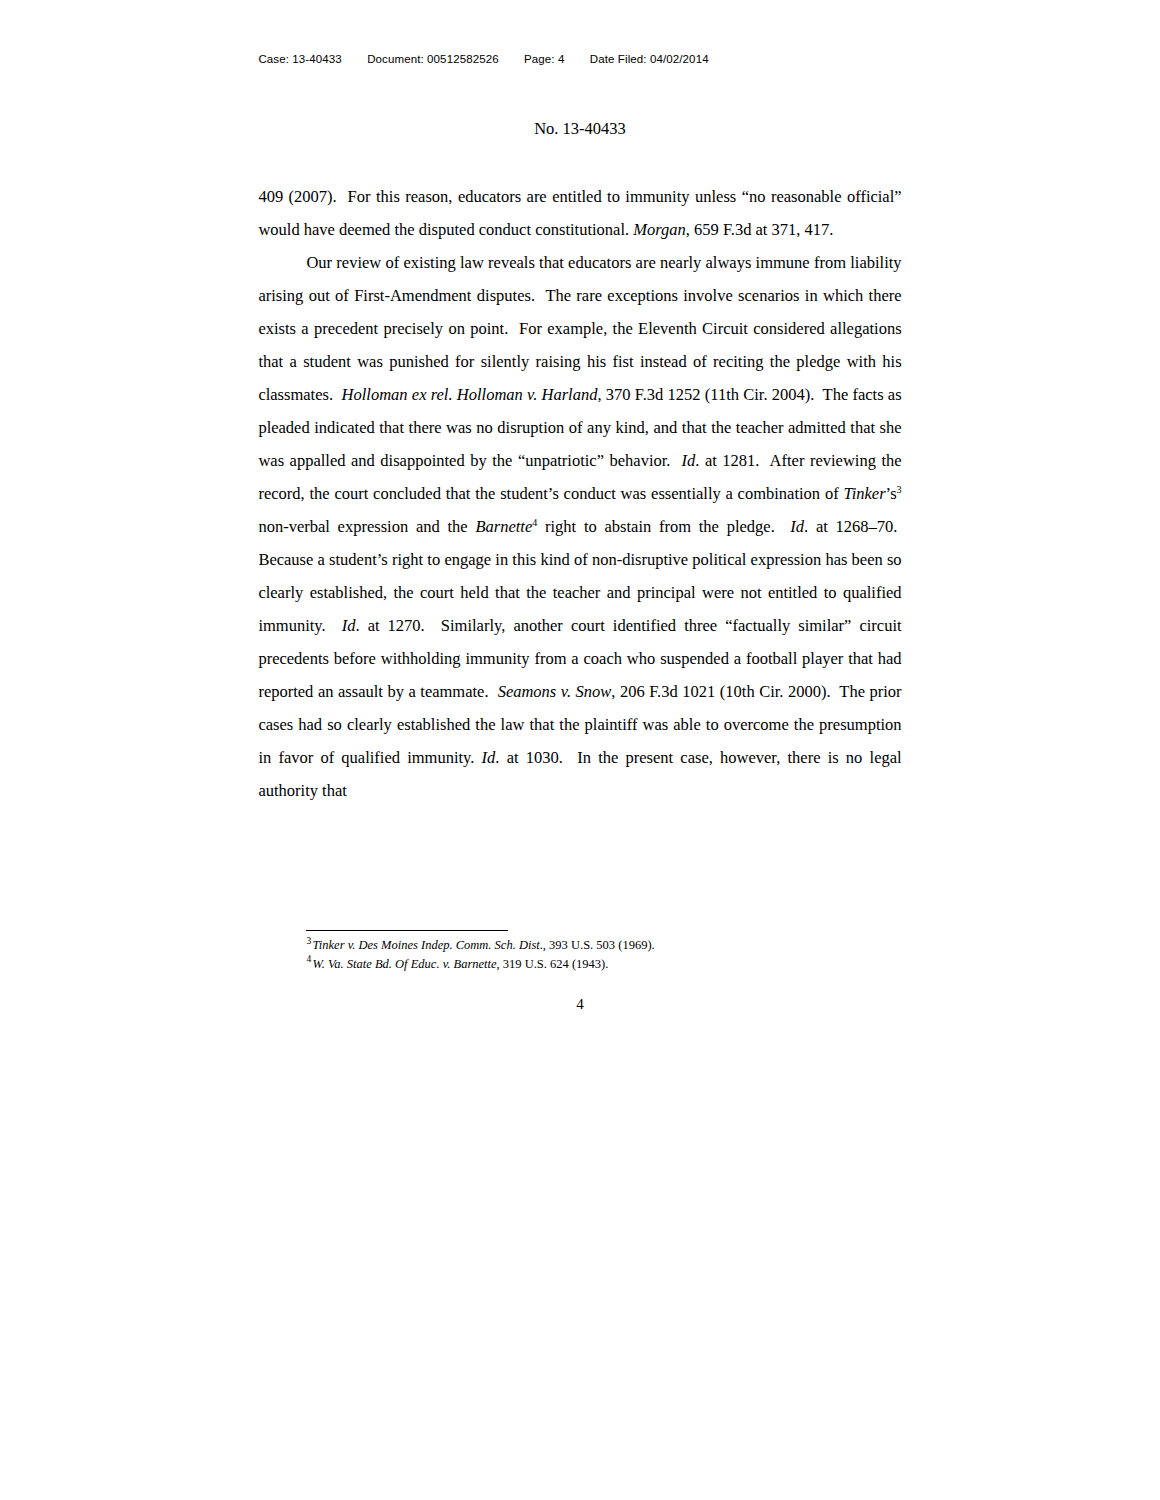Case: 13-40433 Document: 00512582526 Page: 4 Date Filed: 04/02/2014
No. 13-40433
409 (2007). For this reason, educators are entitled to immunity unless “no reasonable official” would have deemed the disputed conduct constitutional. Morgan, 659 F.3d at 371, 417.
Our review of existing law reveals that educators are nearly always immune from liability arising out of First-Amendment disputes. The rare exceptions involve scenarios in which there exists a precedent precisely on point. For example, the Eleventh Circuit considered allegations that a student was punished for silently raising his fist instead of reciting the pledge with his classmates. Holloman ex rel. Holloman v. Harland, 370 F.3d 1252 (11th Cir. 2004). The facts as pleaded indicated that there was no disruption of any kind, and that the teacher admitted that she was appalled and disappointed by the “unpatriotic” behavior. Id. at 1281. After reviewing the record, the court concluded that the student’s conduct was essentially a combination of Tinker’s3 non-verbal expression and the Barnette4 right to abstain from the pledge. Id. at 1268–70. Because a student’s right to engage in this kind of non-disruptive political expression has been so clearly established, the court held that the teacher and principal were not entitled to qualified immunity. Id. at 1270. Similarly, another court identified three “factually similar” circuit precedents before withholding immunity from a coach who suspended a football player that had reported an assault by a teammate. Seamons v. Snow, 206 F.3d 1021 (10th Cir. 2000). The prior cases had so clearly established the law that the plaintiff was able to overcome the presumption in favor of qualified immunity. Id. at 1030. In the present case, however, there is no legal authority that
3Tinker v. Des Moines Indep. Comm. Sch. Dist., 393 U.S. 503 (1969).
4W. Va. State Bd. Of Educ. v. Barnette, 319 U.S. 624 (1943).
4